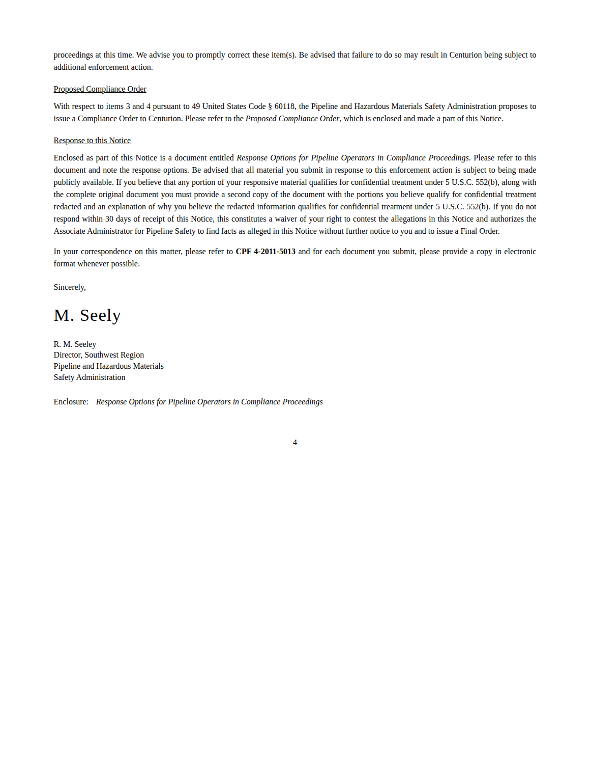proceedings at this time. We advise you to promptly correct these item(s). Be advised that failure to do so may result in Centurion being subject to additional enforcement action.
Proposed Compliance Order
With respect to items 3 and 4 pursuant to 49 United States Code § 60118, the Pipeline and Hazardous Materials Safety Administration proposes to issue a Compliance Order to Centurion. Please refer to the Proposed Compliance Order, which is enclosed and made a part of this Notice.
Response to this Notice
Enclosed as part of this Notice is a document entitled Response Options for Pipeline Operators in Compliance Proceedings. Please refer to this document and note the response options. Be advised that all material you submit in response to this enforcement action is subject to being made publicly available. If you believe that any portion of your responsive material qualifies for confidential treatment under 5 U.S.C. 552(b), along with the complete original document you must provide a second copy of the document with the portions you believe qualify for confidential treatment redacted and an explanation of why you believe the redacted information qualifies for confidential treatment under 5 U.S.C. 552(b). If you do not respond within 30 days of receipt of this Notice, this constitutes a waiver of your right to contest the allegations in this Notice and authorizes the Associate Administrator for Pipeline Safety to find facts as alleged in this Notice without further notice to you and to issue a Final Order.
In your correspondence on this matter, please refer to CPF 4-2011-5013 and for each document you submit, please provide a copy in electronic format whenever possible.
Sincerely,
M. Seely
R. M. Seeley
Director, Southwest Region
Pipeline and Hazardous Materials
Safety Administration
Enclosure: Response Options for Pipeline Operators in Compliance Proceedings
4